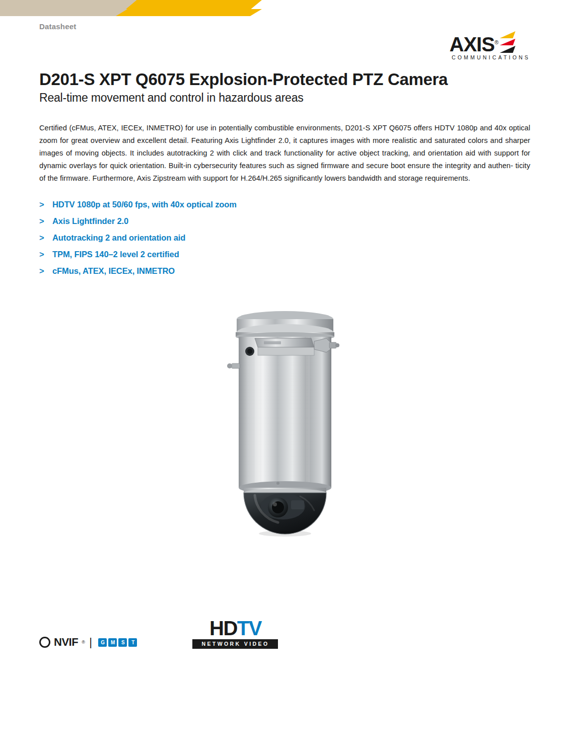Datasheet
AXIS®
COMMUNICATIONS
D201-S XPT Q6075 Explosion-Protected PTZ Camera
Real-time movement and control in hazardous areas
Certified (cFMus, ATEX, IECEx, INMETRO) for use in potentially combustible environments, D201-S XPT Q6075 offers HDTV 1080p and 40x optical zoom for great overview and excellent detail. Featuring Axis Lightfinder 2.0, it captures images with more realistic and saturated colors and sharper images of moving objects. It includes autotracking 2 with click and track functionality for active object tracking, and orientation aid with support for dynamic overlays for quick orientation. Built-in cybersecurity features such as signed firmware and secure boot ensure the integrity and authen‑ ticity of the firmware. Furthermore, Axis Zipstream with support for H.264/H.265 significantly lowers bandwidth and storage requirements.
HDTV 1080p at 50/60 fps, with 40x optical zoom
Axis Lightfinder 2.0
Autotracking 2 and orientation aid
TPM, FIPS 140–2 level 2 certified
cFMus, ATEX, IECEx, INMETRO
NVIF® | GMST
HDTV
NETWORK VIDEO